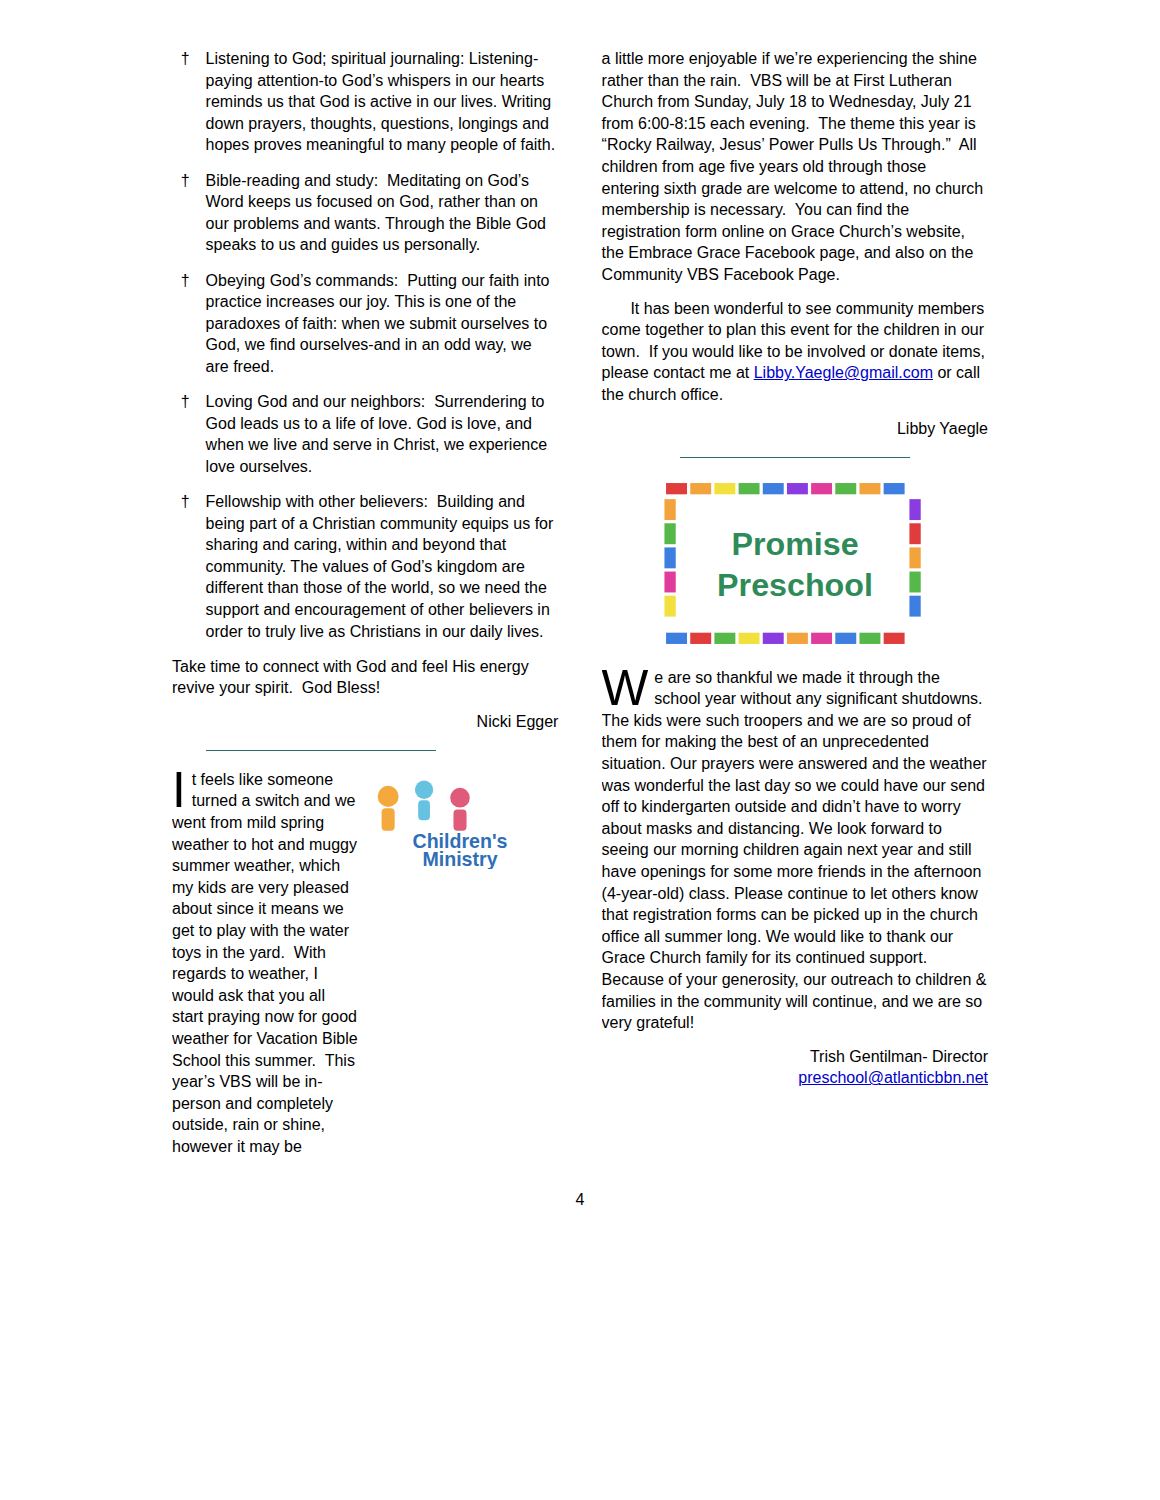Listening to God; spiritual journaling: Listening-paying attention-to God’s whispers in our hearts reminds us that God is active in our lives. Writing down prayers, thoughts, questions, longings and hopes proves meaningful to many people of faith.
Bible-reading and study: Meditating on God’s Word keeps us focused on God, rather than on our problems and wants. Through the Bible God speaks to us and guides us personally.
Obeying God’s commands: Putting our faith into practice increases our joy. This is one of the paradoxes of faith: when we submit ourselves to God, we find ourselves-and in an odd way, we are freed.
Loving God and our neighbors: Surrendering to God leads us to a life of love. God is love, and when we live and serve in Christ, we experience love ourselves.
Fellowship with other believers: Building and being part of a Christian community equips us for sharing and caring, within and beyond that community. The values of God’s kingdom are different than those of the world, so we need the support and encouragement of other believers in order to truly live as Christians in our daily lives.
Take time to connect with God and feel His energy revive your spirit. God Bless!
Nicki Egger
It feels like someone turned a switch and we went from mild spring weather to hot and muggy summer weather, which my kids are very pleased about since it means we get to play with the water toys in the yard. With regards to weather, I would ask that you all start praying now for good weather for Vacation Bible School this summer. This year’s VBS will be in-person and completely outside, rain or shine, however it may be
a little more enjoyable if we’re experiencing the shine rather than the rain. VBS will be at First Lutheran Church from Sunday, July 18 to Wednesday, July 21 from 6:00-8:15 each evening. The theme this year is “Rocky Railway, Jesus’ Power Pulls Us Through.” All children from age five years old through those entering sixth grade are welcome to attend, no church membership is necessary. You can find the registration form online on Grace Church’s website, the Embrace Grace Facebook page, and also on the Community VBS Facebook Page.
It has been wonderful to see community members come together to plan this event for the children in our town. If you would like to be involved or donate items, please contact me at Libby.Yaegle@gmail.com or call the church office.
Libby Yaegle
We are so thankful we made it through the school year without any significant shutdowns. The kids were such troopers and we are so proud of them for making the best of an unprecedented situation. Our prayers were answered and the weather was wonderful the last day so we could have our send off to kindergarten outside and didn’t have to worry about masks and distancing. We look forward to seeing our morning children again next year and still have openings for some more friends in the afternoon (4-year-old) class. Please continue to let others know that registration forms can be picked up in the church office all summer long. We would like to thank our Grace Church family for its continued support. Because of your generosity, our outreach to children & families in the community will continue, and we are so very grateful!
Trish Gentilman- Director
preschool@atlanticbbn.net
4